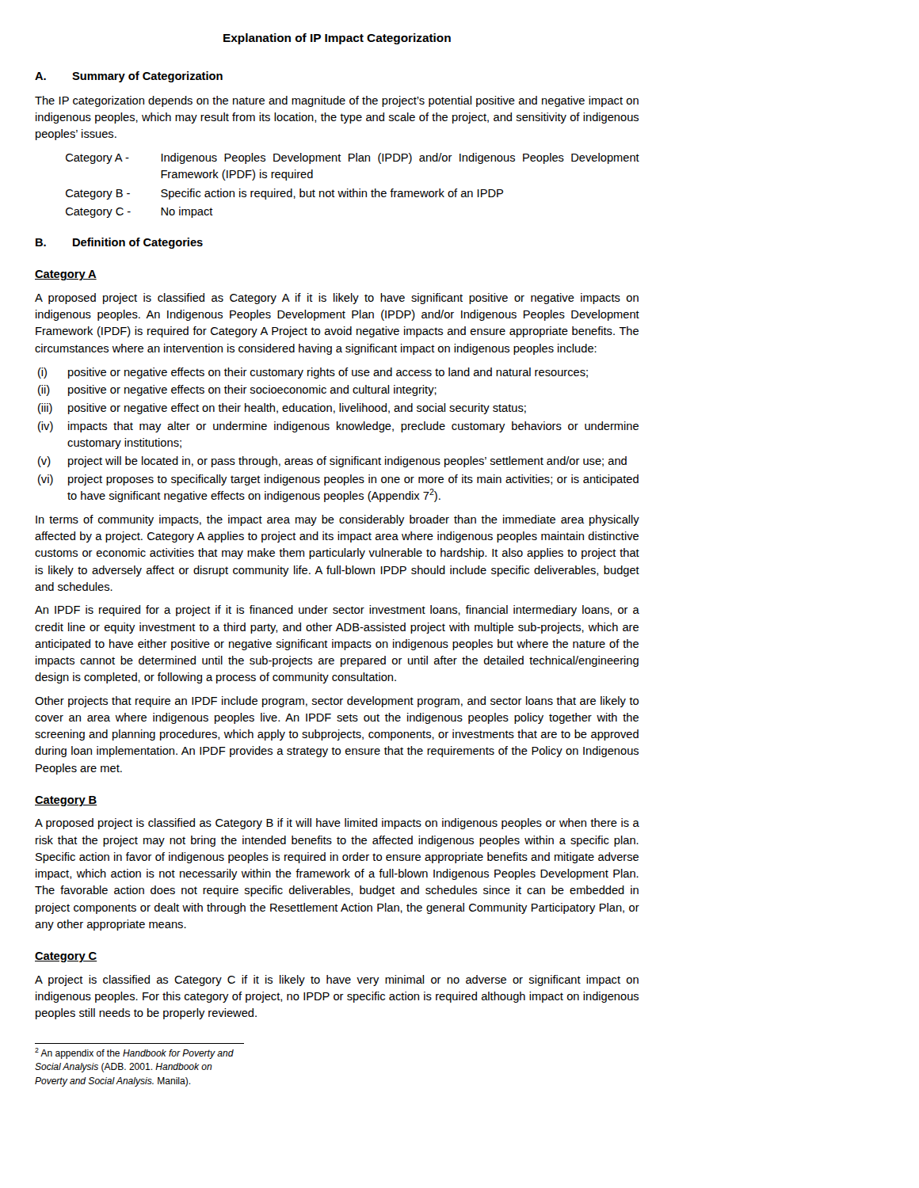Explanation of IP Impact Categorization
A. Summary of Categorization
The IP categorization depends on the nature and magnitude of the project’s potential positive and negative impact on indigenous peoples, which may result from its location, the type and scale of the project, and sensitivity of indigenous peoples’ issues.
Category A -
Indigenous Peoples Development Plan (IPDP) and/or Indigenous Peoples Development Framework (IPDF) is required
Category B -
Specific action is required, but not within the framework of an IPDP
Category C -
No impact
B. Definition of Categories
Category A
A proposed project is classified as Category A if it is likely to have significant positive or negative impacts on indigenous peoples. An Indigenous Peoples Development Plan (IPDP) and/or Indigenous Peoples Development Framework (IPDF) is required for Category A Project to avoid negative impacts and ensure appropriate benefits. The circumstances where an intervention is considered having a significant impact on indigenous peoples include:
(i) positive or negative effects on their customary rights of use and access to land and natural resources;
(ii) positive or negative effects on their socioeconomic and cultural integrity;
(iii) positive or negative effect on their health, education, livelihood, and social security status;
(iv) impacts that may alter or undermine indigenous knowledge, preclude customary behaviors or undermine customary institutions;
(v) project will be located in, or pass through, areas of significant indigenous peoples’ settlement and/or use; and
(vi) project proposes to specifically target indigenous peoples in one or more of its main activities; or is anticipated to have significant negative effects on indigenous peoples (Appendix 72).
In terms of community impacts, the impact area may be considerably broader than the immediate area physically affected by a project. Category A applies to project and its impact area where indigenous peoples maintain distinctive customs or economic activities that may make them particularly vulnerable to hardship. It also applies to project that is likely to adversely affect or disrupt community life. A full-blown IPDP should include specific deliverables, budget and schedules.
An IPDF is required for a project if it is financed under sector investment loans, financial intermediary loans, or a credit line or equity investment to a third party, and other ADB-assisted project with multiple sub-projects, which are anticipated to have either positive or negative significant impacts on indigenous peoples but where the nature of the impacts cannot be determined until the sub-projects are prepared or until after the detailed technical/engineering design is completed, or following a process of community consultation.
Other projects that require an IPDF include program, sector development program, and sector loans that are likely to cover an area where indigenous peoples live. An IPDF sets out the indigenous peoples policy together with the screening and planning procedures, which apply to subprojects, components, or investments that are to be approved during loan implementation. An IPDF provides a strategy to ensure that the requirements of the Policy on Indigenous Peoples are met.
Category B
A proposed project is classified as Category B if it will have limited impacts on indigenous peoples or when there is a risk that the project may not bring the intended benefits to the affected indigenous peoples within a specific plan. Specific action in favor of indigenous peoples is required in order to ensure appropriate benefits and mitigate adverse impact, which action is not necessarily within the framework of a full-blown Indigenous Peoples Development Plan. The favorable action does not require specific deliverables, budget and schedules since it can be embedded in project components or dealt with through the Resettlement Action Plan, the general Community Participatory Plan, or any other appropriate means.
Category C
A project is classified as Category C if it is likely to have very minimal or no adverse or significant impact on indigenous peoples. For this category of project, no IPDP or specific action is required although impact on indigenous peoples still needs to be properly reviewed.
2 An appendix of the Handbook for Poverty and Social Analysis (ADB. 2001. Handbook on Poverty and Social Analysis. Manila).